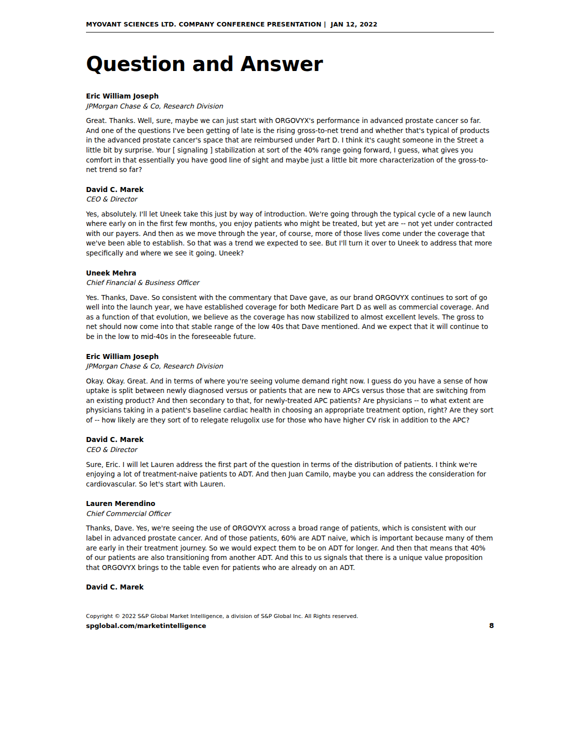MYOVANT SCIENCES LTD. COMPANY CONFERENCE PRESENTATION | JAN 12, 2022
Question and Answer
Eric William Joseph
JPMorgan Chase & Co, Research Division
Great. Thanks. Well, sure, maybe we can just start with ORGOVYX's performance in advanced prostate cancer so far. And one of the questions I've been getting of late is the rising gross-to-net trend and whether that's typical of products in the advanced prostate cancer's space that are reimbursed under Part D. I think it's caught someone in the Street a little bit by surprise. Your [ signaling ] stabilization at sort of the 40% range going forward, I guess, what gives you comfort in that essentially you have good line of sight and maybe just a little bit more characterization of the gross-to-net trend so far?
David C. Marek
CEO & Director
Yes, absolutely. I'll let Uneek take this just by way of introduction. We're going through the typical cycle of a new launch where early on in the first few months, you enjoy patients who might be treated, but yet are -- not yet under contracted with our payers. And then as we move through the year, of course, more of those lives come under the coverage that we've been able to establish. So that was a trend we expected to see. But I'll turn it over to Uneek to address that more specifically and where we see it going. Uneek?
Uneek Mehra
Chief Financial & Business Officer
Yes. Thanks, Dave. So consistent with the commentary that Dave gave, as our brand ORGOVYX continues to sort of go well into the launch year, we have established coverage for both Medicare Part D as well as commercial coverage. And as a function of that evolution, we believe as the coverage has now stabilized to almost excellent levels. The gross to net should now come into that stable range of the low 40s that Dave mentioned. And we expect that it will continue to be in the low to mid-40s in the foreseeable future.
Eric William Joseph
JPMorgan Chase & Co, Research Division
Okay. Okay. Great. And in terms of where you're seeing volume demand right now. I guess do you have a sense of how uptake is split between newly diagnosed versus or patients that are new to APCs versus those that are switching from an existing product? And then secondary to that, for newly-treated APC patients? Are physicians -- to what extent are physicians taking in a patient's baseline cardiac health in choosing an appropriate treatment option, right? Are they sort of -- how likely are they sort of to relegate relugolix use for those who have higher CV risk in addition to the APC?
David C. Marek
CEO & Director
Sure, Eric. I will let Lauren address the first part of the question in terms of the distribution of patients. I think we're enjoying a lot of treatment-naive patients to ADT. And then Juan Camilo, maybe you can address the consideration for cardiovascular. So let's start with Lauren.
Lauren Merendino
Chief Commercial Officer
Thanks, Dave. Yes, we're seeing the use of ORGOVYX across a broad range of patients, which is consistent with our label in advanced prostate cancer. And of those patients, 60% are ADT naive, which is important because many of them are early in their treatment journey. So we would expect them to be on ADT for longer. And then that means that 40% of our patients are also transitioning from another ADT. And this to us signals that there is a unique value proposition that ORGOVYX brings to the table even for patients who are already on an ADT.
David C. Marek
Copyright © 2022 S&P Global Market Intelligence, a division of S&P Global Inc. All Rights reserved.
spglobal.com/marketintelligence
8